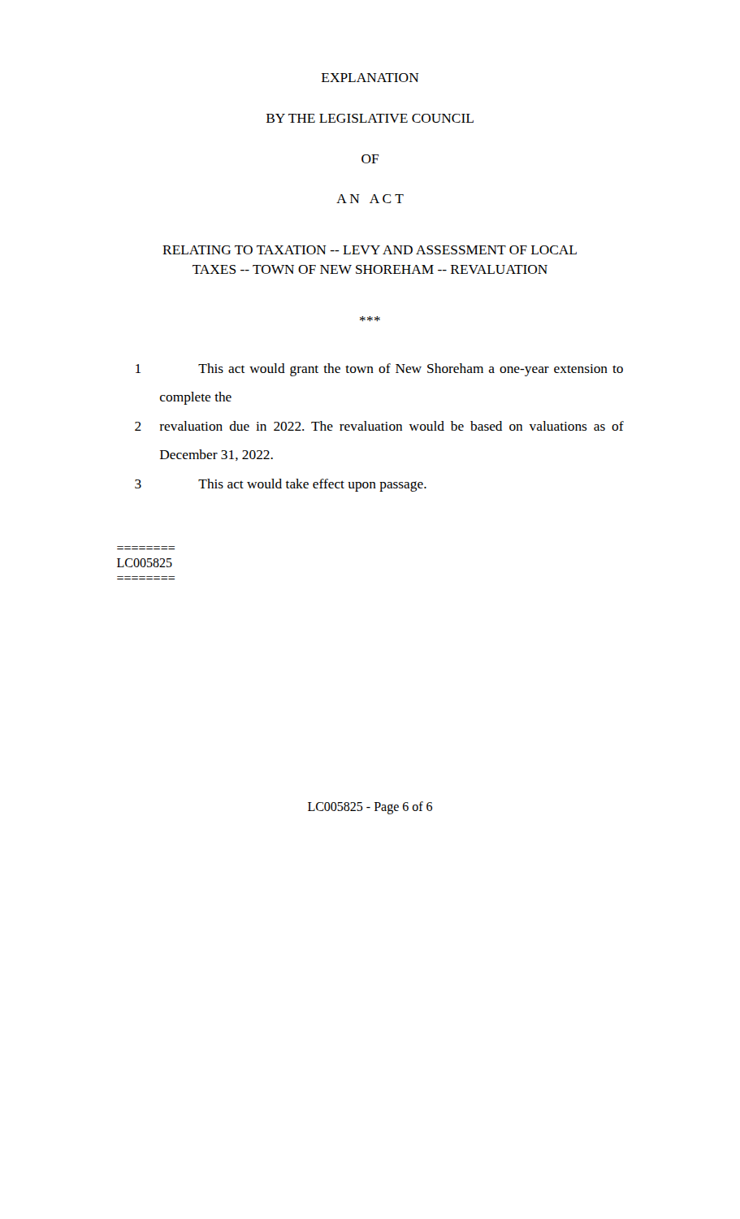EXPLANATION
BY THE LEGISLATIVE COUNCIL
OF
A N A C T
RELATING TO TAXATION -- LEVY AND ASSESSMENT OF LOCAL TAXES -- TOWN OF NEW SHOREHAM -- REVALUATION
***
| 1 | This act would grant the town of New Shoreham a one-year extension to complete the |
| 2 | revaluation due in 2022. The revaluation would be based on valuations as of December 31, 2022. |
| 3 | This act would take effect upon passage. |
========
LC005825
========
LC005825 - Page 6 of 6